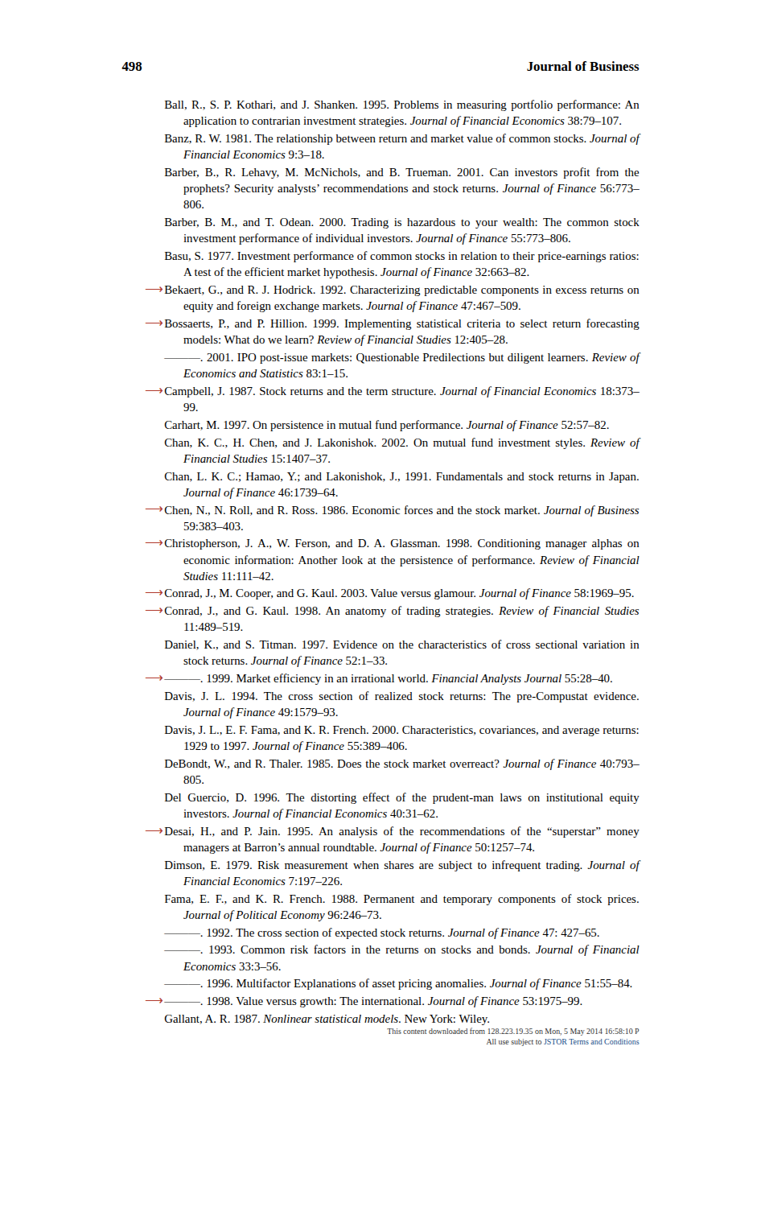498 Journal of Business
Ball, R., S. P. Kothari, and J. Shanken. 1995. Problems in measuring portfolio performance: An application to contrarian investment strategies. Journal of Financial Economics 38:79–107.
Banz, R. W. 1981. The relationship between return and market value of common stocks. Journal of Financial Economics 9:3–18.
Barber, B., R. Lehavy, M. McNichols, and B. Trueman. 2001. Can investors profit from the prophets? Security analysts’ recommendations and stock returns. Journal of Finance 56:773–806.
Barber, B. M., and T. Odean. 2000. Trading is hazardous to your wealth: The common stock investment performance of individual investors. Journal of Finance 55:773–806.
Basu, S. 1977. Investment performance of common stocks in relation to their price-earnings ratios: A test of the efficient market hypothesis. Journal of Finance 32:663–82.
⟶Bekaert, G., and R. J. Hodrick. 1992. Characterizing predictable components in excess returns on equity and foreign exchange markets. Journal of Finance 47:467–509.
⟶Bossaerts, P., and P. Hillion. 1999. Implementing statistical criteria to select return forecasting models: What do we learn? Review of Financial Studies 12:405–28.
———. 2001. IPO post-issue markets: Questionable Predilections but diligent learners. Review of Economics and Statistics 83:1–15.
⟶Campbell, J. 1987. Stock returns and the term structure. Journal of Financial Economics 18:373–99.
Carhart, M. 1997. On persistence in mutual fund performance. Journal of Finance 52:57–82.
Chan, K. C., H. Chen, and J. Lakonishok. 2002. On mutual fund investment styles. Review of Financial Studies 15:1407–37.
Chan, L. K. C.; Hamao, Y.; and Lakonishok, J., 1991. Fundamentals and stock returns in Japan. Journal of Finance 46:1739–64.
⟶Chen, N., N. Roll, and R. Ross. 1986. Economic forces and the stock market. Journal of Business 59:383–403.
⟶Christopherson, J. A., W. Ferson, and D. A. Glassman. 1998. Conditioning manager alphas on economic information: Another look at the persistence of performance. Review of Financial Studies 11:111–42.
⟶Conrad, J., M. Cooper, and G. Kaul. 2003. Value versus glamour. Journal of Finance 58:1969–95.
⟶Conrad, J., and G. Kaul. 1998. An anatomy of trading strategies. Review of Financial Studies 11:489–519.
Daniel, K., and S. Titman. 1997. Evidence on the characteristics of cross sectional variation in stock returns. Journal of Finance 52:1–33.
⟶———. 1999. Market efficiency in an irrational world. Financial Analysts Journal 55:28–40.
Davis, J. L. 1994. The cross section of realized stock returns: The pre-Compustat evidence. Journal of Finance 49:1579–93.
Davis, J. L., E. F. Fama, and K. R. French. 2000. Characteristics, covariances, and average returns: 1929 to 1997. Journal of Finance 55:389–406.
DeBondt, W., and R. Thaler. 1985. Does the stock market overreact? Journal of Finance 40:793–805.
Del Guercio, D. 1996. The distorting effect of the prudent-man laws on institutional equity investors. Journal of Financial Economics 40:31–62.
⟶Desai, H., and P. Jain. 1995. An analysis of the recommendations of the “superstar” money managers at Barron’s annual roundtable. Journal of Finance 50:1257–74.
Dimson, E. 1979. Risk measurement when shares are subject to infrequent trading. Journal of Financial Economics 7:197–226.
Fama, E. F., and K. R. French. 1988. Permanent and temporary components of stock prices. Journal of Political Economy 96:246–73.
———. 1992. The cross section of expected stock returns. Journal of Finance 47: 427–65.
———. 1993. Common risk factors in the returns on stocks and bonds. Journal of Financial Economics 33:3–56.
———. 1996. Multifactor Explanations of asset pricing anomalies. Journal of Finance 51:55–84.
⟶———. 1998. Value versus growth: The international. Journal of Finance 53:1975–99.
Gallant, A. R. 1987. Nonlinear statistical models. New York: Wiley.
This content downloaded from 128.223.19.35 on Mon, 5 May 2014 16:58:10 P
All use subject to JSTOR Terms and Conditions